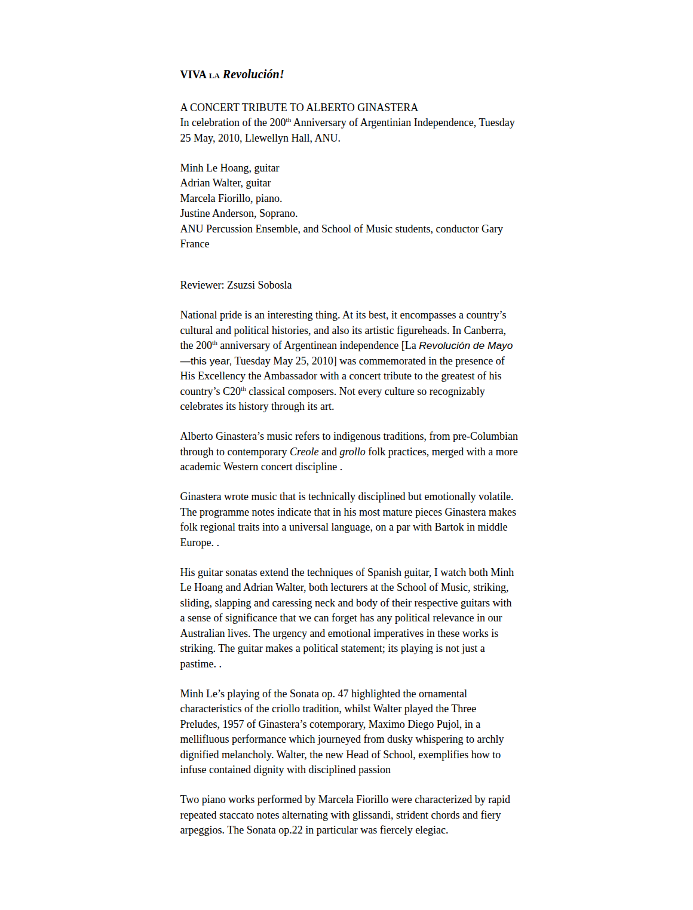VIVA la Revolución!
A CONCERT TRIBUTE TO ALBERTO GINASTERA
In celebration of the 200th Anniversary of Argentinian Independence, Tuesday 25 May, 2010, Llewellyn Hall, ANU.
Minh Le Hoang, guitar
Adrian Walter, guitar
Marcela Fiorillo, piano.
Justine Anderson, Soprano.
ANU Percussion Ensemble, and School of Music students, conductor Gary France
Reviewer: Zsuzsi Sobosla
National pride is an interesting thing. At its best, it encompasses a country’s cultural and political histories, and also its artistic figureheads. In Canberra, the 200th anniversary of Argentinean independence [La Revolución de Mayo—this year, Tuesday May 25, 2010] was commemorated in the presence of His Excellency the Ambassador with a concert tribute to the greatest of his country’s C20th classical composers. Not every culture so recognizably celebrates its history through its art.
Alberto Ginastera’s music refers to indigenous traditions, from pre-Columbian through to contemporary Creole and grollo folk practices, merged with a more academic Western concert discipline .
Ginastera wrote music that is technically disciplined but emotionally volatile. The programme notes indicate that in his most mature pieces Ginastera makes folk regional traits into a universal language, on a par with Bartok in middle Europe. .
His guitar sonatas extend the techniques of Spanish guitar, I watch both Minh Le Hoang and Adrian Walter, both lecturers at the School of Music, striking, sliding, slapping and caressing neck and body of their respective guitars with a sense of significance that we can forget has any political relevance in our Australian lives. The urgency and emotional imperatives in these works is striking. The guitar makes a political statement; its playing is not just a pastime. .
Minh Le’s playing of the Sonata op. 47 highlighted the ornamental characteristics of the criollo tradition, whilst Walter played the Three Preludes, 1957 of Ginastera’s cotemporary, Maximo Diego Pujol, in a mellifluous performance which journeyed from dusky whispering to archly dignified melancholy. Walter, the new Head of School, exemplifies how to infuse contained dignity with disciplined passion
Two piano works performed by Marcela Fiorillo were characterized by rapid repeated staccato notes alternating with glissandi, strident chords and fiery arpeggios. The Sonata op.22 in particular was fiercely elegiac.